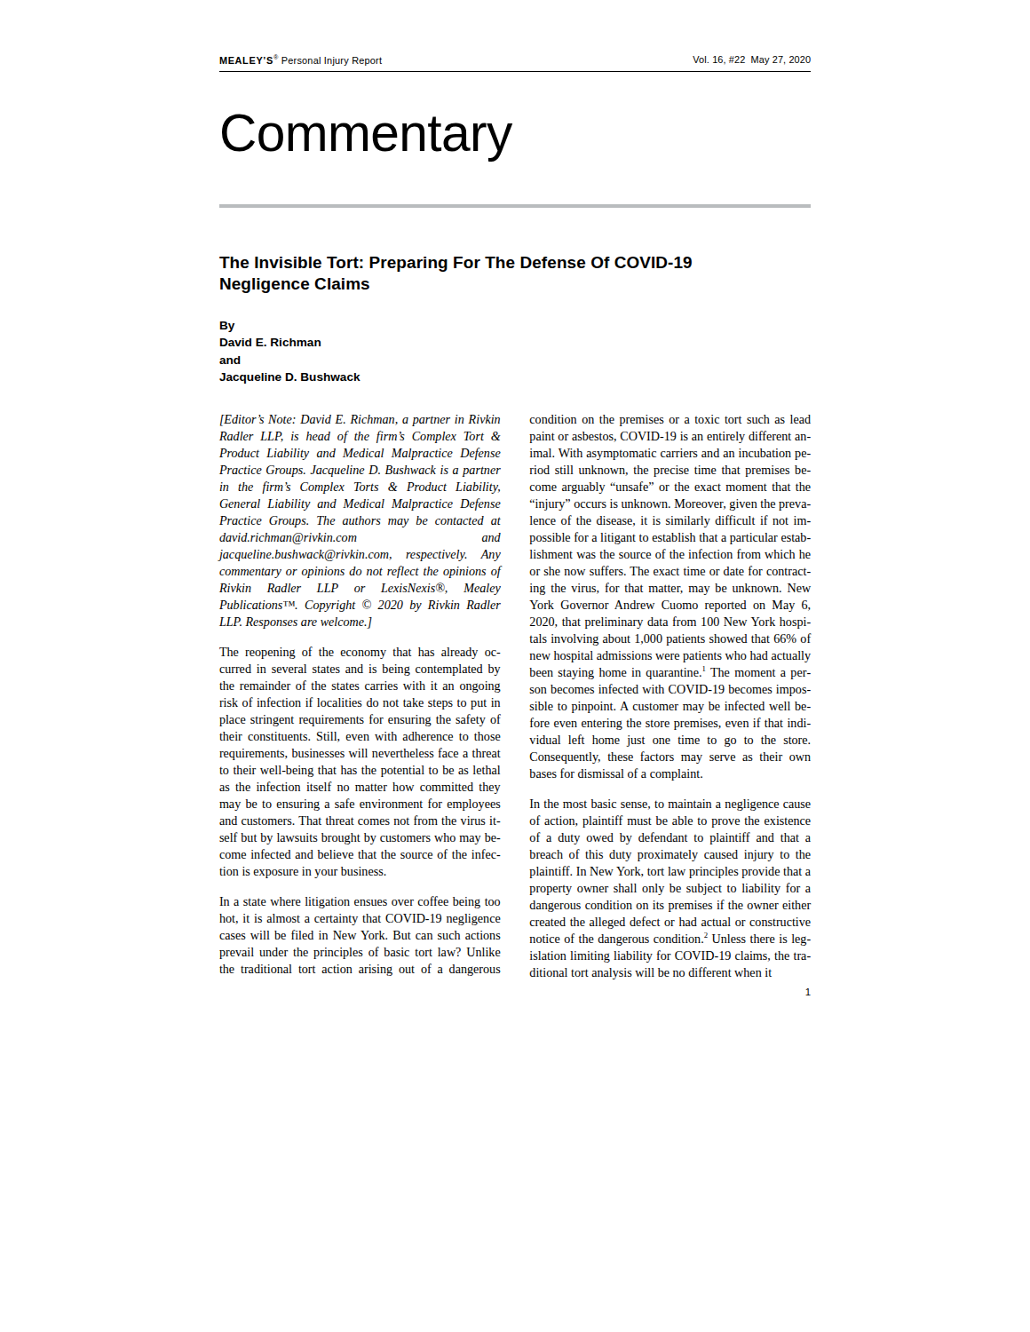MEALEY’S® Personal Injury Report
Vol. 16, #22 May 27, 2020
Commentary
The Invisible Tort: Preparing For The Defense Of COVID-19
Negligence Claims
By
David E. Richman
and
Jacqueline D. Bushwack
[Editor’s Note: David E. Richman, a partner in Rivkin Radler LLP, is head of the firm’s Complex Tort & Product Liability and Medical Malpractice Defense Practice Groups. Jacqueline D. Bushwack is a partner in the firm’s Complex Torts & Product Liability, General Liability and Medical Malpractice Defense Practice Groups. The authors may be contacted at david.richman@rivkin.com and jacqueline.bushwack@rivkin.com, respectively. Any commentary or opinions do not reflect the opinions of Rivkin Radler LLP or LexisNexis®, Mealey Publications™. Copyright © 2020 by Rivkin Radler LLP. Responses are welcome.]
The reopening of the economy that has already occurred in several states and is being contemplated by the remainder of the states carries with it an ongoing risk of infection if localities do not take steps to put in place stringent requirements for ensuring the safety of their constituents. Still, even with adherence to those requirements, businesses will nevertheless face a threat to their well-being that has the potential to be as lethal as the infection itself no matter how committed they may be to ensuring a safe environment for employees and customers. That threat comes not from the virus itself but by lawsuits brought by customers who may become infected and believe that the source of the infection is exposure in your business.
In a state where litigation ensues over coffee being too hot, it is almost a certainty that COVID-19 negligence cases will be filed in New York. But can such actions prevail under the principles of basic tort law? Unlike the traditional tort action arising out of a dangerous condition on the premises or a toxic tort such as lead paint or asbestos, COVID-19 is an entirely different animal. With asymptomatic carriers and an incubation period still unknown, the precise time that premises become arguably “unsafe” or the exact moment that the “injury” occurs is unknown. Moreover, given the prevalence of the disease, it is similarly difficult if not impossible for a litigant to establish that a particular establishment was the source of the infection from which he or she now suffers. The exact time or date for contracting the virus, for that matter, may be unknown. New York Governor Andrew Cuomo reported on May 6, 2020, that preliminary data from 100 New York hospitals involving about 1,000 patients showed that 66% of new hospital admissions were patients who had actually been staying home in quarantine.1 The moment a person becomes infected with COVID-19 becomes impossible to pinpoint. A customer may be infected well before even entering the store premises, even if that individual left home just one time to go to the store. Consequently, these factors may serve as their own bases for dismissal of a complaint.
In the most basic sense, to maintain a negligence cause of action, plaintiff must be able to prove the existence of a duty owed by defendant to plaintiff and that a breach of this duty proximately caused injury to the plaintiff. In New York, tort law principles provide that a property owner shall only be subject to liability for a dangerous condition on its premises if the owner either created the alleged defect or had actual or constructive notice of the dangerous condition.2 Unless there is legislation limiting liability for COVID-19 claims, the traditional tort analysis will be no different when it
1